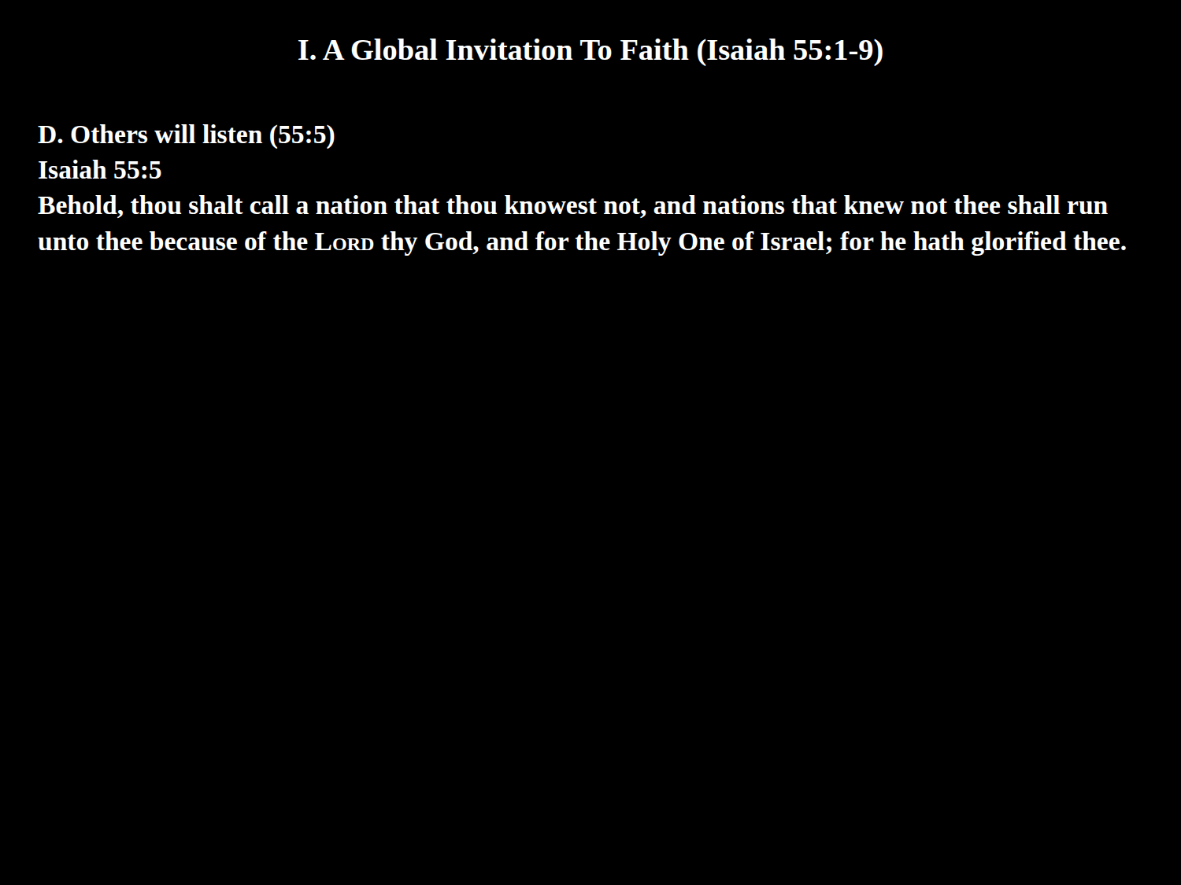I. A Global Invitation To Faith (Isaiah 55:1-9)
D. Others will listen (55:5)
Isaiah 55:5
Behold, thou shalt call a nation that thou knowest not, and nations that knew not thee shall run unto thee because of the Lord thy God, and for the Holy One of Israel; for he hath glorified thee.